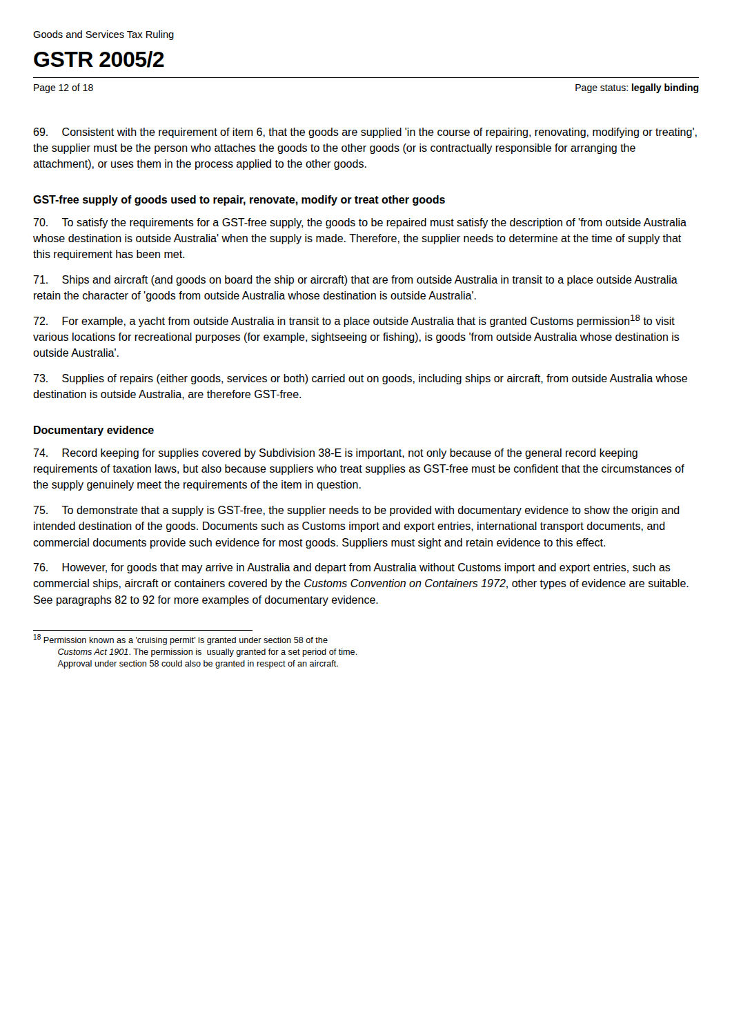Goods and Services Tax Ruling
GSTR 2005/2
Page 12 of 18 Page status: legally binding
69. Consistent with the requirement of item 6, that the goods are supplied 'in the course of repairing, renovating, modifying or treating', the supplier must be the person who attaches the goods to the other goods (or is contractually responsible for arranging the attachment), or uses them in the process applied to the other goods.
GST-free supply of goods used to repair, renovate, modify or treat other goods
70. To satisfy the requirements for a GST-free supply, the goods to be repaired must satisfy the description of 'from outside Australia whose destination is outside Australia' when the supply is made. Therefore, the supplier needs to determine at the time of supply that this requirement has been met.
71. Ships and aircraft (and goods on board the ship or aircraft) that are from outside Australia in transit to a place outside Australia retain the character of 'goods from outside Australia whose destination is outside Australia'.
72. For example, a yacht from outside Australia in transit to a place outside Australia that is granted Customs permission18 to visit various locations for recreational purposes (for example, sightseeing or fishing), is goods 'from outside Australia whose destination is outside Australia'.
73. Supplies of repairs (either goods, services or both) carried out on goods, including ships or aircraft, from outside Australia whose destination is outside Australia, are therefore GST-free.
Documentary evidence
74. Record keeping for supplies covered by Subdivision 38-E is important, not only because of the general record keeping requirements of taxation laws, but also because suppliers who treat supplies as GST-free must be confident that the circumstances of the supply genuinely meet the requirements of the item in question.
75. To demonstrate that a supply is GST-free, the supplier needs to be provided with documentary evidence to show the origin and intended destination of the goods. Documents such as Customs import and export entries, international transport documents, and commercial documents provide such evidence for most goods. Suppliers must sight and retain evidence to this effect.
76. However, for goods that may arrive in Australia and depart from Australia without Customs import and export entries, such as commercial ships, aircraft or containers covered by the Customs Convention on Containers 1972, other types of evidence are suitable. See paragraphs 82 to 92 for more examples of documentary evidence.
18 Permission known as a 'cruising permit' is granted under section 58 of the Customs Act 1901. The permission is usually granted for a set period of time. Approval under section 58 could also be granted in respect of an aircraft.